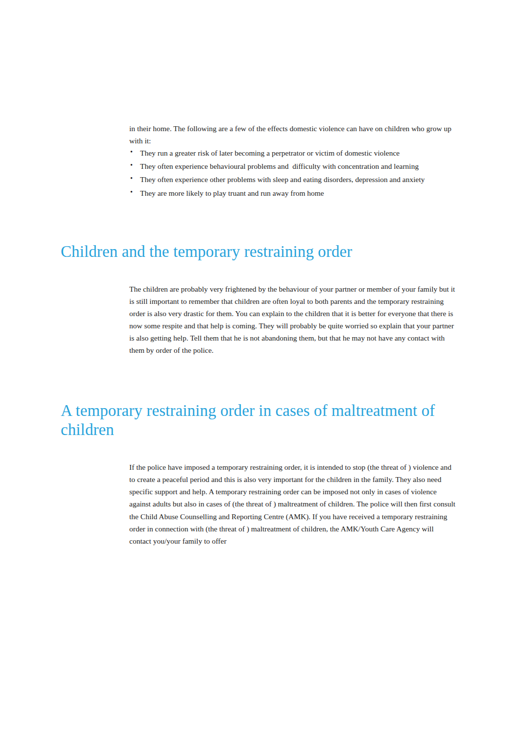in their home. The following are a few of the effects domestic violence can have on children who grow up with it:
They run a greater risk of later becoming a perpetrator or victim of domestic violence
They often experience behavioural problems and difficulty with concentration and learning
They often experience other problems with sleep and eating disorders, depression and anxiety
They are more likely to play truant and run away from home
Children and the temporary restraining order
The children are probably very frightened by the behaviour of your partner or member of your family but it is still important to remember that children are often loyal to both parents and the temporary restraining order is also very drastic for them. You can explain to the children that it is better for everyone that there is now some respite and that help is coming. They will probably be quite worried so explain that your partner is also getting help. Tell them that he is not abandoning them, but that he may not have any contact with them by order of the police.
A temporary restraining order in cases of maltreatment of children
If the police have imposed a temporary restraining order, it is intended to stop (the threat of ) violence and to create a peaceful period and this is also very important for the children in the family. They also need specific support and help. A temporary restraining order can be imposed not only in cases of violence against adults but also in cases of (the threat of ) maltreatment of children. The police will then first consult the Child Abuse Counselling and Reporting Centre (AMK). If you have received a temporary restraining order in connection with (the threat of ) maltreatment of children, the AMK/Youth Care Agency will contact you/your family to offer